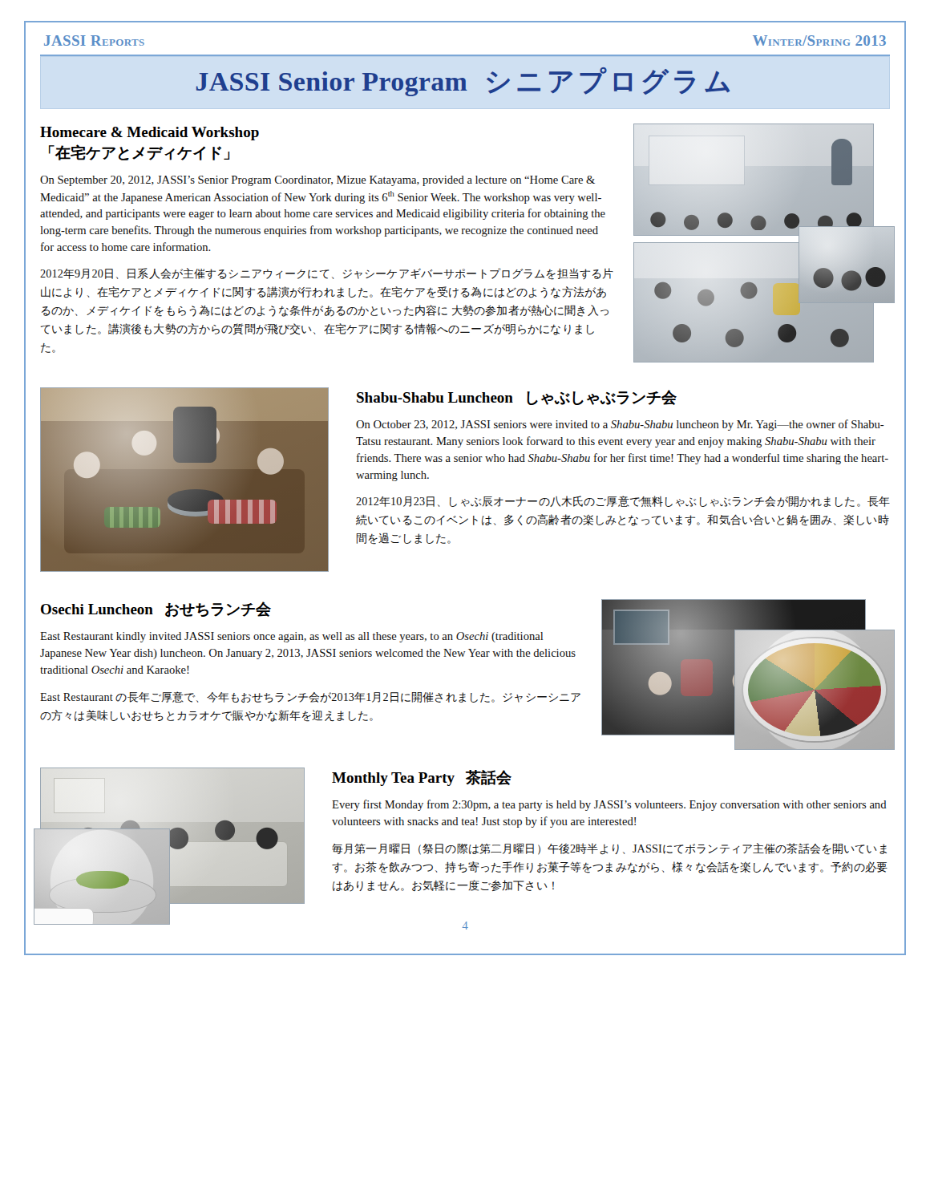JASSI Reports
Winter/Spring 2013
JASSI Senior Program シニアプログラム
Homecare & Medicaid Workshop 「在宅ケアとメディケイド」
On September 20, 2012, JASSI’s Senior Program Coordinator, Mizue Katayama, provided a lecture on “Home Care & Medicaid” at the Japanese American Association of New York during its 6th Senior Week. The workshop was very well-attended, and participants were eager to learn about home care services and Medicaid eligibility criteria for obtaining the long-term care benefits. Through the numerous enquiries from workshop participants, we recognize the continued need for access to home care information.
2012年9月20日、日系人会が主催するシニアウィークにて、ジャシーケアギバーサポートプログラムを担当する片山により、在宅ケアとメディケイドに関する講演が行われました。在宅ケアを受ける為にはどのような方法があるのか、メディケイドをもらう為にはどのような条件があるのかといった内容に 大勢の参加者が熱心に聞き入っていました。講演後も大勢の方からの質問が飛び交い、在宅ケアに関する情報へのニーズが明らかになりました。
Shabu-Shabu Luncheon しゃぶしゃぶランチ会
On October 23, 2012, JASSI seniors were invited to a Shabu-Shabu luncheon by Mr. Yagi—the owner of Shabu-Tatsu restaurant. Many seniors look forward to this event every year and enjoy making Shabu-Shabu with their friends. There was a senior who had Shabu-Shabu for her first time! They had a wonderful time sharing the heart-warming lunch.
2012年10月23日、しゃぶ辰オーナーの八木氏のご厚意で無料しゃぶしゃぶランチ会が開かれました。長年続いているこのイベントは、多くの高齢者の楽しみとなっています。和気合い合いと鍋を囲み、楽しい時間を過ごしました。
Osechi Luncheon おせちランチ会
East Restaurant kindly invited JASSI seniors once again, as well as all these years, to an Osechi (traditional Japanese New Year dish) luncheon. On January 2, 2013, JASSI seniors welcomed the New Year with the delicious traditional Osechi and Karaoke!
East Restaurant の長年ご厚意で、今年もおせちランチ会が2013年1月2日に開催されました。ジャシーシニアの方々は美味しいおせちとカラオケで賑やかな新年を迎えました。
Monthly Tea Party 茶話会
Every first Monday from 2:30pm, a tea party is held by JASSI’s volunteers. Enjoy conversation with other seniors and volunteers with snacks and tea! Just stop by if you are interested!
毎月第一月曜日（祭日の際は第二月曜日）午後2時半より、JASSIにてボランティア主催の茶話会を開いています。お茶を飲みつつ、持ち寄った手作りお菓子等をつまみながら、様々な会話を楽しんでいます。予約の必要はありません。お気軽に一度ご参加下さい！
4